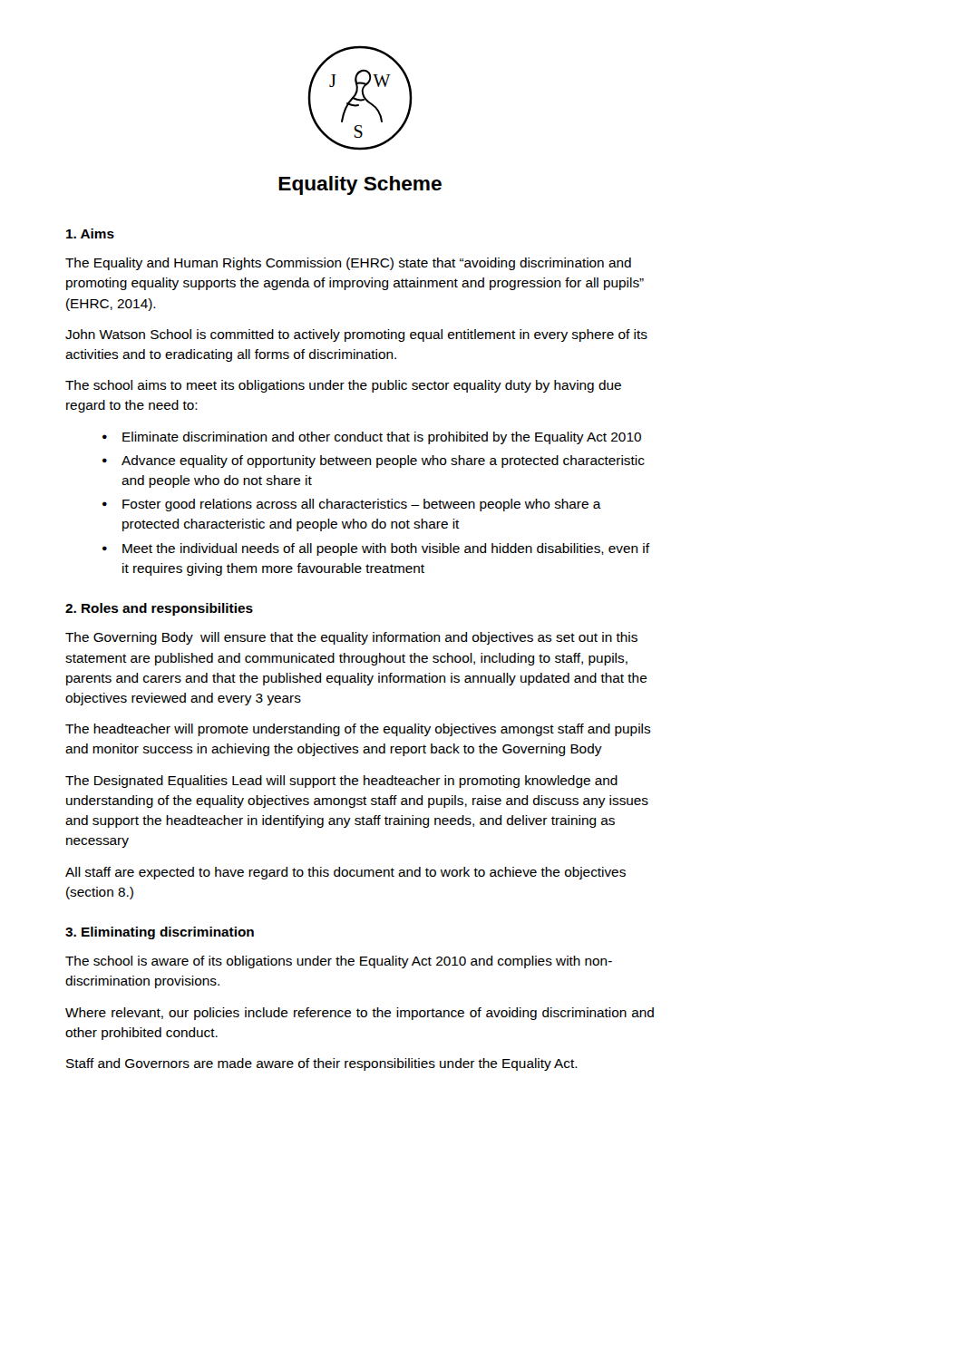J W S
Equality Scheme
1. Aims
The Equality and Human Rights Commission (EHRC) state that “avoiding discrimination and promoting equality supports the agenda of improving attainment and progression for all pupils” (EHRC, 2014).
John Watson School is committed to actively promoting equal entitlement in every sphere of its activities and to eradicating all forms of discrimination.
The school aims to meet its obligations under the public sector equality duty by having due regard to the need to:
Eliminate discrimination and other conduct that is prohibited by the Equality Act 2010
Advance equality of opportunity between people who share a protected characteristic and people who do not share it
Foster good relations across all characteristics – between people who share a protected characteristic and people who do not share it
Meet the individual needs of all people with both visible and hidden disabilities, even if it requires giving them more favourable treatment
2. Roles and responsibilities
The Governing Body will ensure that the equality information and objectives as set out in this statement are published and communicated throughout the school, including to staff, pupils, parents and carers and that the published equality information is annually updated and that the objectives reviewed and every 3 years
The headteacher will promote understanding of the equality objectives amongst staff and pupils and monitor success in achieving the objectives and report back to the Governing Body
The Designated Equalities Lead will support the headteacher in promoting knowledge and understanding of the equality objectives amongst staff and pupils, raise and discuss any issues and support the headteacher in identifying any staff training needs, and deliver training as necessary
All staff are expected to have regard to this document and to work to achieve the objectives (section 8.)
3. Eliminating discrimination
The school is aware of its obligations under the Equality Act 2010 and complies with non-discrimination provisions.
Where relevant, our policies include reference to the importance of avoiding discrimination and other prohibited conduct.
Staff and Governors are made aware of their responsibilities under the Equality Act.